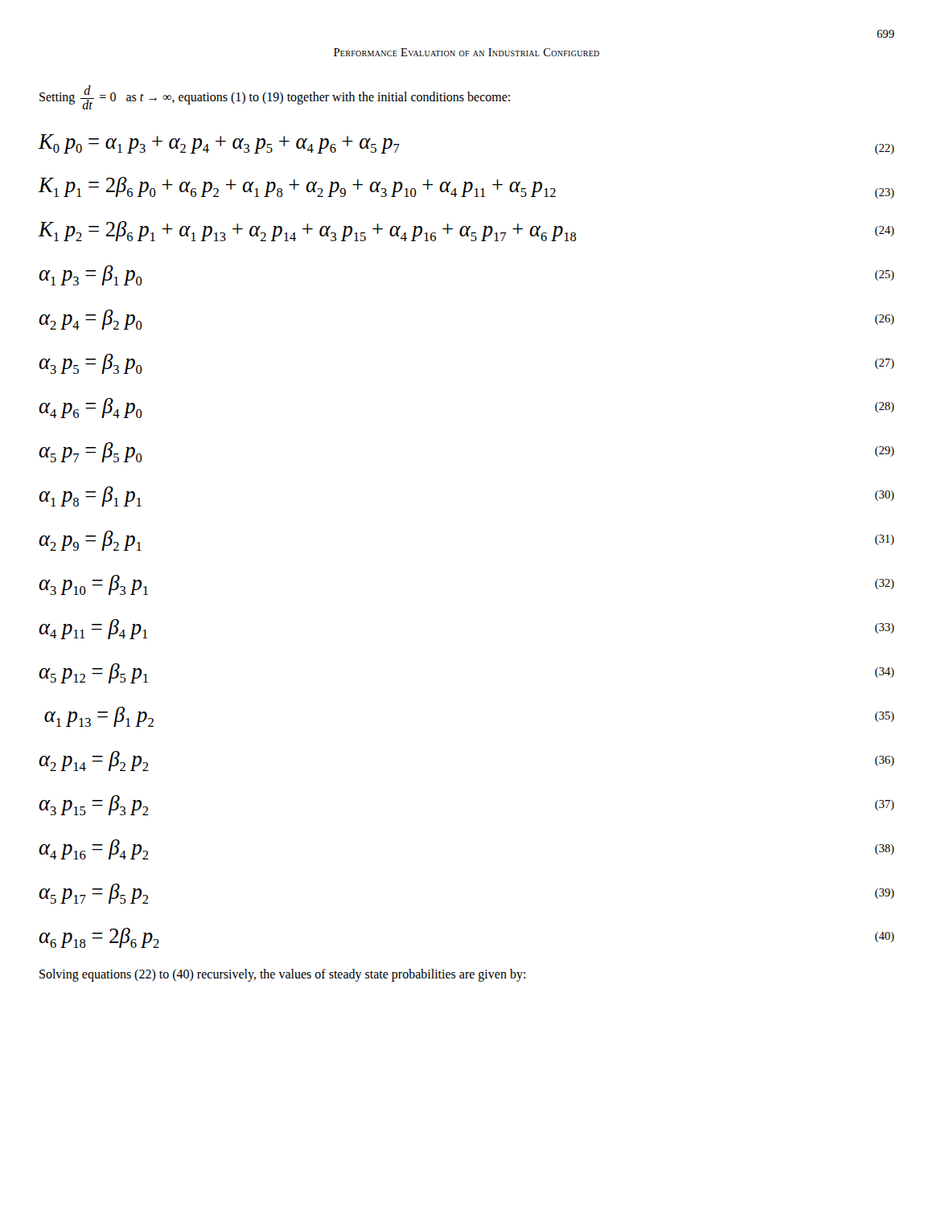699
Performance Evaluation of an Industrial Configured
Setting ddt = 0 as t → ∞, equations (1) to (19) together with the initial conditions become:
K0 p0 = α1 p3 + α2 p4 + α3 p5 + α4 p6 + α5 p7
(22)
K1 p1 = 2β6 p0 + α6 p2 + α1 p8 + α2 p9 + α3 p10 + α4 p11 + α5 p12
(23)
K1 p2 = 2β6 p1 + α1 p13 + α2 p14 + α3 p15 + α4 p16 + α5 p17 + α6 p18
(24)
α1 p3 = β1 p0
(25)
α2 p4 = β2 p0
(26)
α3 p5 = β3 p0
(27)
α4 p6 = β4 p0
(28)
α5 p7 = β5 p0
(29)
α1 p8 = β1 p1
(30)
α2 p9 = β2 p1
(31)
α3 p10 = β3 p1
(32)
α4 p11 = β4 p1
(33)
α5 p12 = β5 p1
(34)
α1 p13 = β1 p2
(35)
α2 p14 = β2 p2
(36)
α3 p15 = β3 p2
(37)
α4 p16 = β4 p2
(38)
α5 p17 = β5 p2
(39)
α6 p18 = 2β6 p2
(40)
Solving equations (22) to (40) recursively, the values of steady state probabilities are given by: